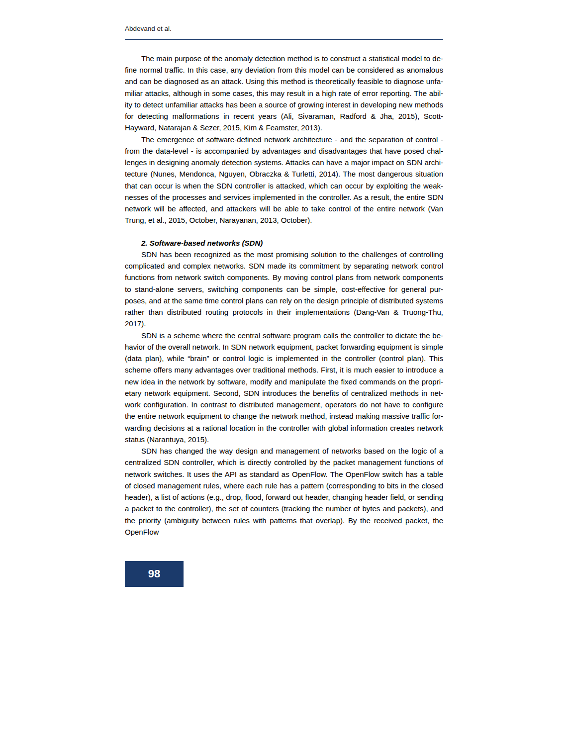Abdevand et al.
The main purpose of the anomaly detection method is to construct a statistical model to define normal traffic. In this case, any deviation from this model can be considered as anomalous and can be diagnosed as an attack. Using this method is theoretically feasible to diagnose unfamiliar attacks, although in some cases, this may result in a high rate of error reporting. The ability to detect unfamiliar attacks has been a source of growing interest in developing new methods for detecting malformations in recent years (Ali, Sivaraman, Radford & Jha, 2015), Scott-Hayward, Natarajan & Sezer, 2015, Kim & Feamster, 2013).
The emergence of software-defined network architecture - and the separation of control - from the data-level - is accompanied by advantages and disadvantages that have posed challenges in designing anomaly detection systems. Attacks can have a major impact on SDN architecture (Nunes, Mendonca, Nguyen, Obraczka & Turletti, 2014). The most dangerous situation that can occur is when the SDN controller is attacked, which can occur by exploiting the weaknesses of the processes and services implemented in the controller. As a result, the entire SDN network will be affected, and attackers will be able to take control of the entire network (Van Trung, et al., 2015, October, Narayanan, 2013, October).
2. Software-based networks (SDN)
SDN has been recognized as the most promising solution to the challenges of controlling complicated and complex networks. SDN made its commitment by separating network control functions from network switch components. By moving control plans from network components to stand-alone servers, switching components can be simple, cost-effective for general purposes, and at the same time control plans can rely on the design principle of distributed systems rather than distributed routing protocols in their implementations (Dang-Van & Truong-Thu, 2017).
SDN is a scheme where the central software program calls the controller to dictate the behavior of the overall network. In SDN network equipment, packet forwarding equipment is simple (data plan), while “brain” or control logic is implemented in the controller (control plan). This scheme offers many advantages over traditional methods. First, it is much easier to introduce a new idea in the network by software, modify and manipulate the fixed commands on the proprietary network equipment. Second, SDN introduces the benefits of centralized methods in network configuration. In contrast to distributed management, operators do not have to configure the entire network equipment to change the network method, instead making massive traffic forwarding decisions at a rational location in the controller with global information creates network status (Narantuya, 2015).
SDN has changed the way design and management of networks based on the logic of a centralized SDN controller, which is directly controlled by the packet management functions of network switches. It uses the API as standard as OpenFlow. The OpenFlow switch has a table of closed management rules, where each rule has a pattern (corresponding to bits in the closed header), a list of actions (e.g., drop, flood, forward out header, changing header field, or sending a packet to the controller), the set of counters (tracking the number of bytes and packets), and the priority (ambiguity between rules with patterns that overlap). By the received packet, the OpenFlow
98